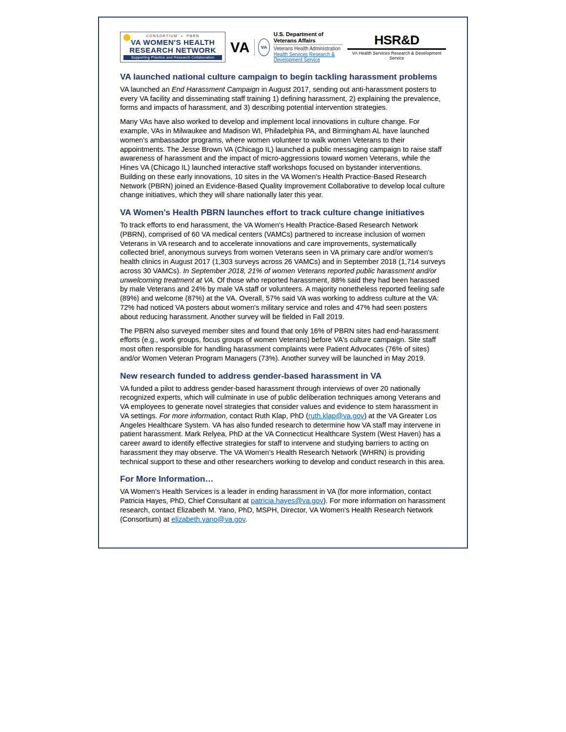CONSORTIUM • PBRN
VA WOMEN'S HEALTH
RESEARCH NETWORK
Supporting Practice and Research Collaboration
VA
VA
U.S. Department of Veterans Affairs
Veterans Health Administration
Health Services Research & Development Service
HSR&D
VA Health Services Research & Development Service
VA launched national culture campaign to begin tackling harassment problems
VA launched an End Harassment Campaign in August 2017, sending out anti-harassment posters to every VA facility and disseminating staff training 1) defining harassment, 2) explaining the prevalence, forms and impacts of harassment, and 3) describing potential intervention strategies.
Many VAs have also worked to develop and implement local innovations in culture change. For example, VAs in Milwaukee and Madison WI, Philadelphia PA, and Birmingham AL have launched women's ambassador programs, where women volunteer to walk women Veterans to their appointments. The Jesse Brown VA (Chicago IL) launched a public messaging campaign to raise staff awareness of harassment and the impact of micro-aggressions toward women Veterans, while the Hines VA (Chicago IL) launched interactive staff workshops focused on bystander interventions. Building on these early innovations, 10 sites in the VA Women's Health Practice-Based Research Network (PBRN) joined an Evidence-Based Quality Improvement Collaborative to develop local culture change initiatives, which they will share nationally later this year.
VA Women's Health PBRN launches effort to track culture change initiatives
To track efforts to end harassment, the VA Women's Health Practice-Based Research Network (PBRN), comprised of 60 VA medical centers (VAMCs) partnered to increase inclusion of women Veterans in VA research and to accelerate innovations and care improvements, systematically collected brief, anonymous surveys from women Veterans seen in VA primary care and/or women's health clinics in August 2017 (1,303 surveys across 26 VAMCs) and in September 2018 (1,714 surveys across 30 VAMCs). In September 2018, 21% of women Veterans reported public harassment and/or unwelcoming treatment at VA. Of those who reported harassment, 88% said they had been harassed by male Veterans and 24% by male VA staff or volunteers. A majority nonetheless reported feeling safe (89%) and welcome (87%) at the VA. Overall, 57% said VA was working to address culture at the VA: 72% had noticed VA posters about women's military service and roles and 47% had seen posters about reducing harassment. Another survey will be fielded in Fall 2019.
The PBRN also surveyed member sites and found that only 16% of PBRN sites had end-harassment efforts (e.g., work groups, focus groups of women Veterans) before VA's culture campaign. Site staff most often responsible for handling harassment complaints were Patient Advocates (76% of sites) and/or Women Veteran Program Managers (73%). Another survey will be launched in May 2019.
New research funded to address gender-based harassment in VA
VA funded a pilot to address gender-based harassment through interviews of over 20 nationally recognized experts, which will culminate in use of public deliberation techniques among Veterans and VA employees to generate novel strategies that consider values and evidence to stem harassment in VA settings. For more information, contact Ruth Klap, PhD (ruth.klap@va.gov) at the VA Greater Los Angeles Healthcare System. VA has also funded research to determine how VA staff may intervene in patient harassment. Mark Relyea, PhD at the VA Connecticut Healthcare System (West Haven) has a career award to identify effective strategies for staff to intervene and studying barriers to acting on harassment they may observe. The VA Women's Health Research Network (WHRN) is providing technical support to these and other researchers working to develop and conduct research in this area.
For More Information…
VA Women's Health Services is a leader in ending harassment in VA (for more information, contact Patricia Hayes, PhD, Chief Consultant at patricia.hayes@va.gov). For more information on harassment research, contact Elizabeth M. Yano, PhD, MSPH, Director, VA Women's Health Research Network (Consortium) at elizabeth.yano@va.gov.